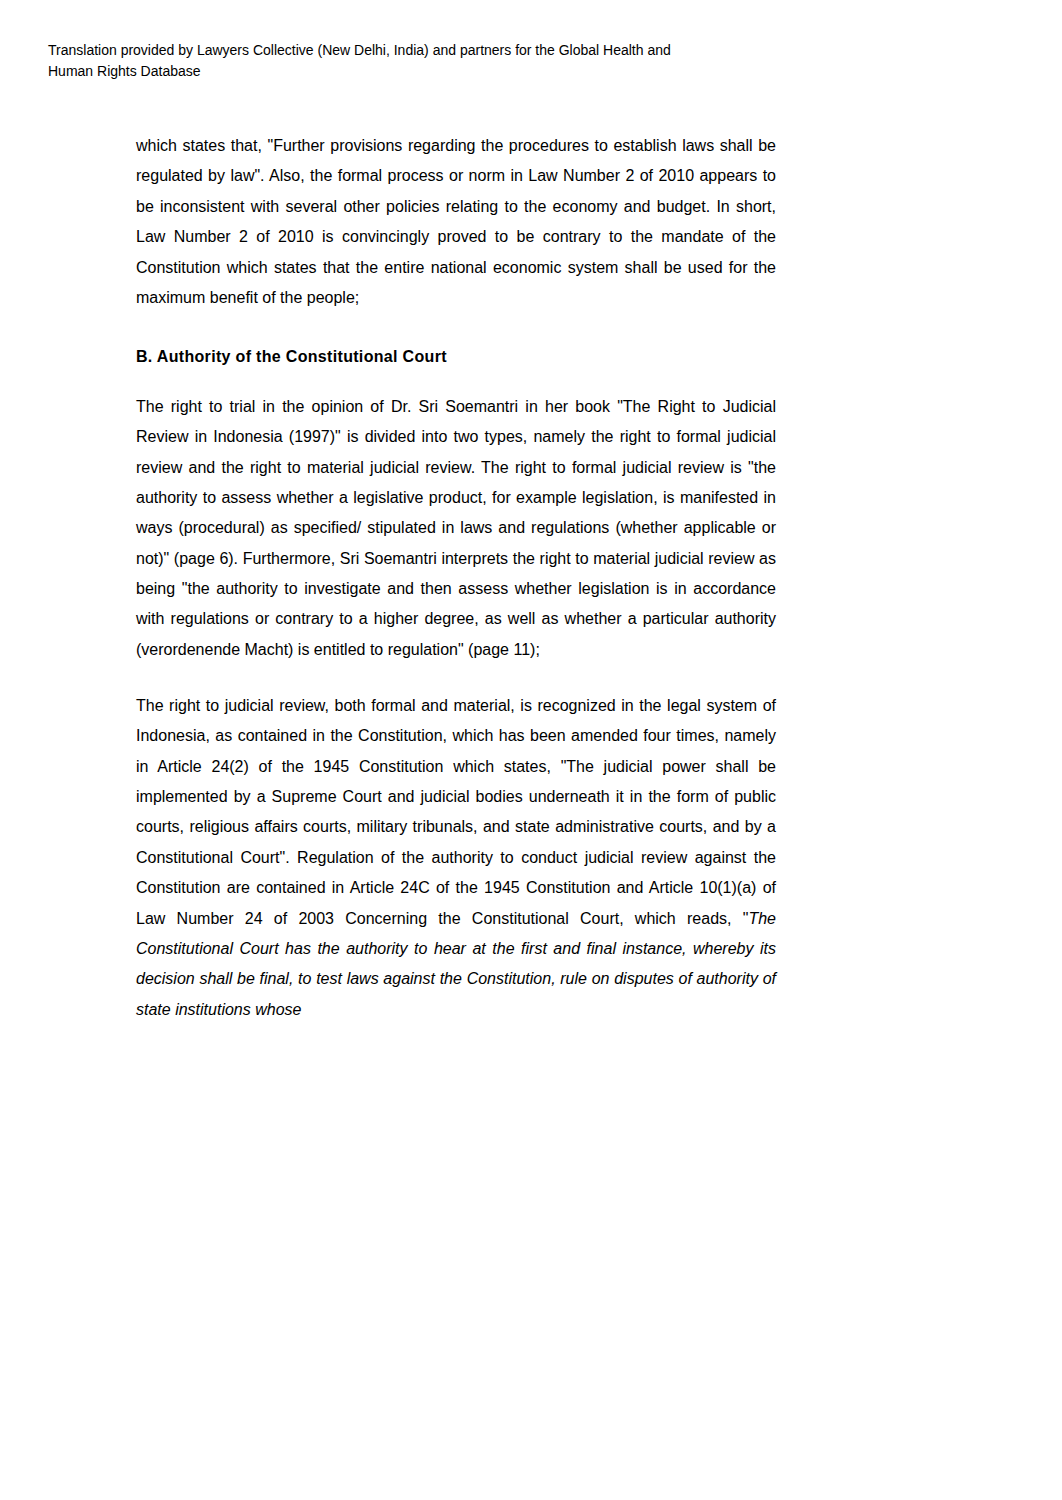Translation provided by Lawyers Collective (New Delhi, India) and partners for the Global Health and Human Rights Database
which states that, "Further provisions regarding the procedures to establish laws shall be regulated by law". Also, the formal process or norm in Law Number 2 of 2010 appears to be inconsistent with several other policies relating to the economy and budget. In short, Law Number 2 of 2010 is convincingly proved to be contrary to the mandate of the Constitution which states that the entire national economic system shall be used for the maximum benefit of the people;
B. Authority of the Constitutional Court
The right to trial in the opinion of Dr. Sri Soemantri in her book "The Right to Judicial Review in Indonesia (1997)" is divided into two types, namely the right to formal judicial review and the right to material judicial review. The right to formal judicial review is "the authority to assess whether a legislative product, for example legislation, is manifested in ways (procedural) as specified/ stipulated in laws and regulations (whether applicable or not)" (page 6). Furthermore, Sri Soemantri interprets the right to material judicial review as being "the authority to investigate and then assess whether legislation is in accordance with regulations or contrary to a higher degree, as well as whether a particular authority (verordenende Macht) is entitled to regulation" (page 11);
The right to judicial review, both formal and material, is recognized in the legal system of Indonesia, as contained in the Constitution, which has been amended four times, namely in Article 24(2) of the 1945 Constitution which states, "The judicial power shall be implemented by a Supreme Court and judicial bodies underneath it in the form of public courts, religious affairs courts, military tribunals, and state administrative courts, and by a Constitutional Court". Regulation of the authority to conduct judicial review against the Constitution are contained in Article 24C of the 1945 Constitution and Article 10(1)(a) of Law Number 24 of 2003 Concerning the Constitutional Court, which reads, "The Constitutional Court has the authority to hear at the first and final instance, whereby its decision shall be final, to test laws against the Constitution, rule on disputes of authority of state institutions whose